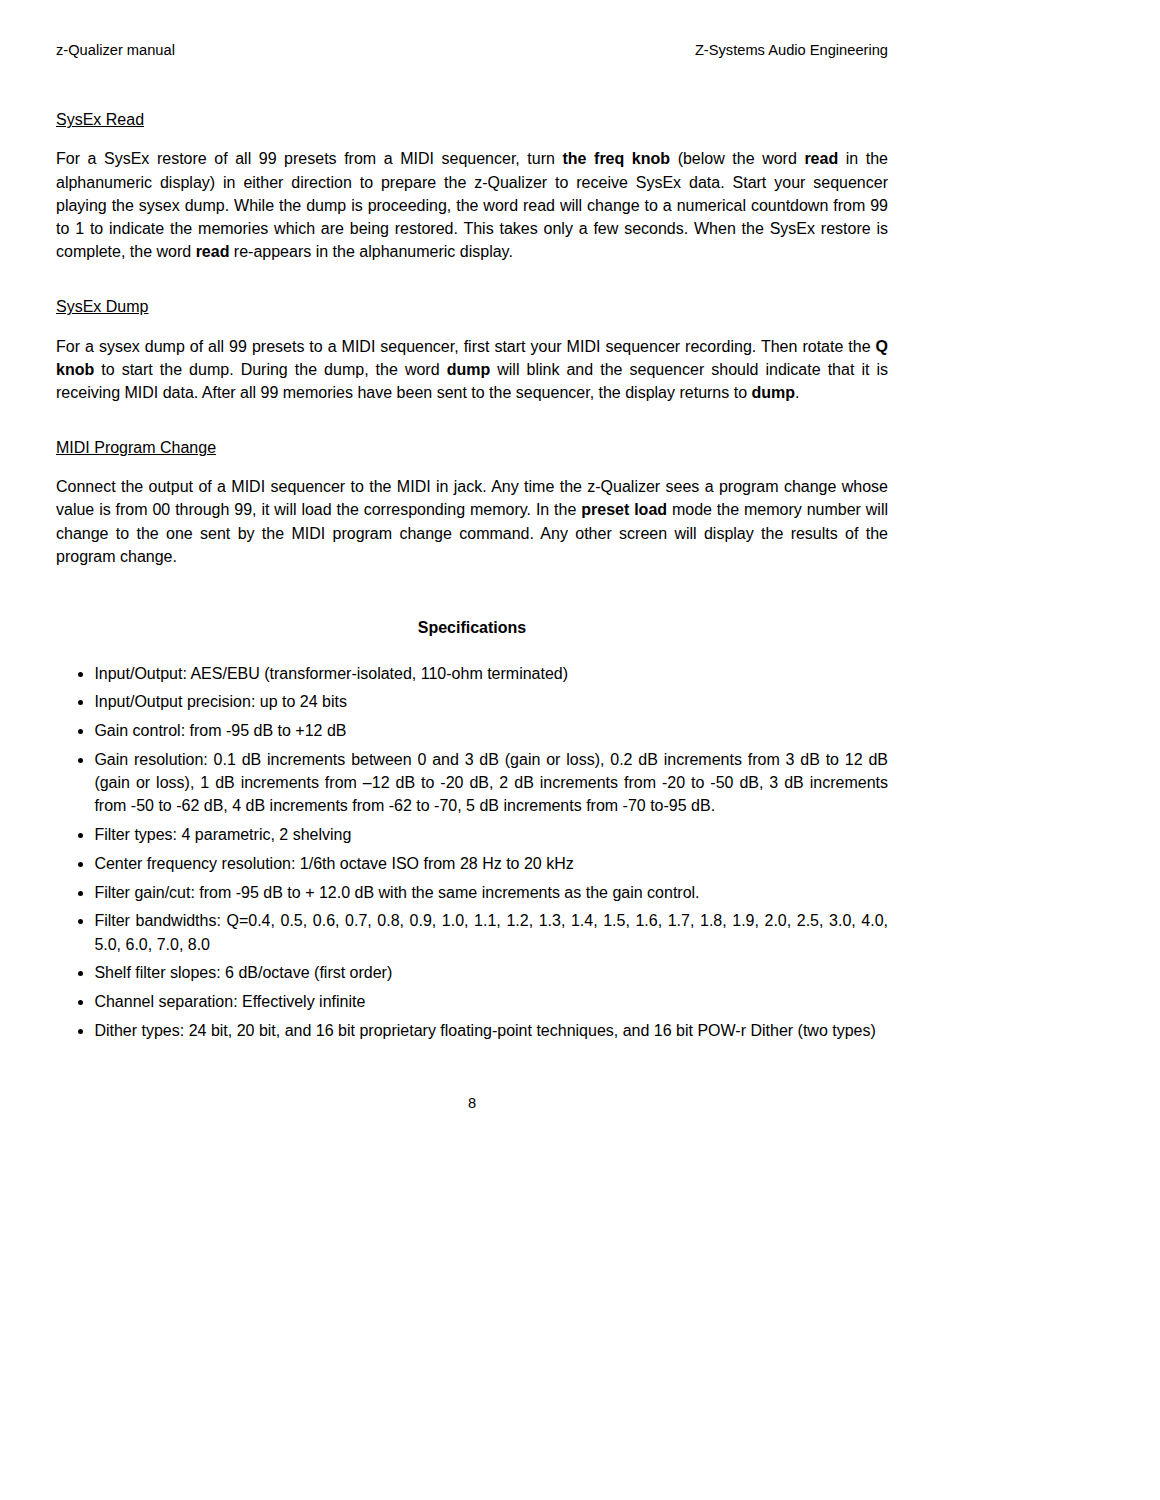z-Qualizer manual Z-Systems Audio Engineering
SysEx Read
For a SysEx restore of all 99 presets from a MIDI sequencer, turn the freq knob (below the word read in the alphanumeric display) in either direction to prepare the z-Qualizer to receive SysEx data. Start your sequencer playing the sysex dump. While the dump is proceeding, the word read will change to a numerical countdown from 99 to 1 to indicate the memories which are being restored. This takes only a few seconds. When the SysEx restore is complete, the word read re-appears in the alphanumeric display.
SysEx Dump
For a sysex dump of all 99 presets to a MIDI sequencer, first start your MIDI sequencer recording. Then rotate the Q knob to start the dump. During the dump, the word dump will blink and the sequencer should indicate that it is receiving MIDI data. After all 99 memories have been sent to the sequencer, the display returns to dump.
MIDI Program Change
Connect the output of a MIDI sequencer to the MIDI in jack. Any time the z-Qualizer sees a program change whose value is from 00 through 99, it will load the corresponding memory. In the preset load mode the memory number will change to the one sent by the MIDI program change command. Any other screen will display the results of the program change.
Specifications
Input/Output: AES/EBU (transformer-isolated, 110-ohm terminated)
Input/Output precision: up to 24 bits
Gain control: from -95 dB to +12 dB
Gain resolution: 0.1 dB increments between 0 and 3 dB (gain or loss), 0.2 dB increments from 3 dB to 12 dB (gain or loss), 1 dB increments from –12 dB to -20 dB, 2 dB increments from -20 to -50 dB, 3 dB increments from -50 to -62 dB, 4 dB increments from -62 to -70, 5 dB increments from -70 to-95 dB.
Filter types: 4 parametric, 2 shelving
Center frequency resolution: 1/6th octave ISO from 28 Hz to 20 kHz
Filter gain/cut: from -95 dB to + 12.0 dB with the same increments as the gain control.
Filter bandwidths: Q=0.4, 0.5, 0.6, 0.7, 0.8, 0.9, 1.0, 1.1, 1.2, 1.3, 1.4, 1.5, 1.6, 1.7, 1.8, 1.9, 2.0, 2.5, 3.0, 4.0, 5.0, 6.0, 7.0, 8.0
Shelf filter slopes: 6 dB/octave (first order)
Channel separation: Effectively infinite
Dither types: 24 bit, 20 bit, and 16 bit proprietary floating-point techniques, and 16 bit POW-r Dither (two types)
8